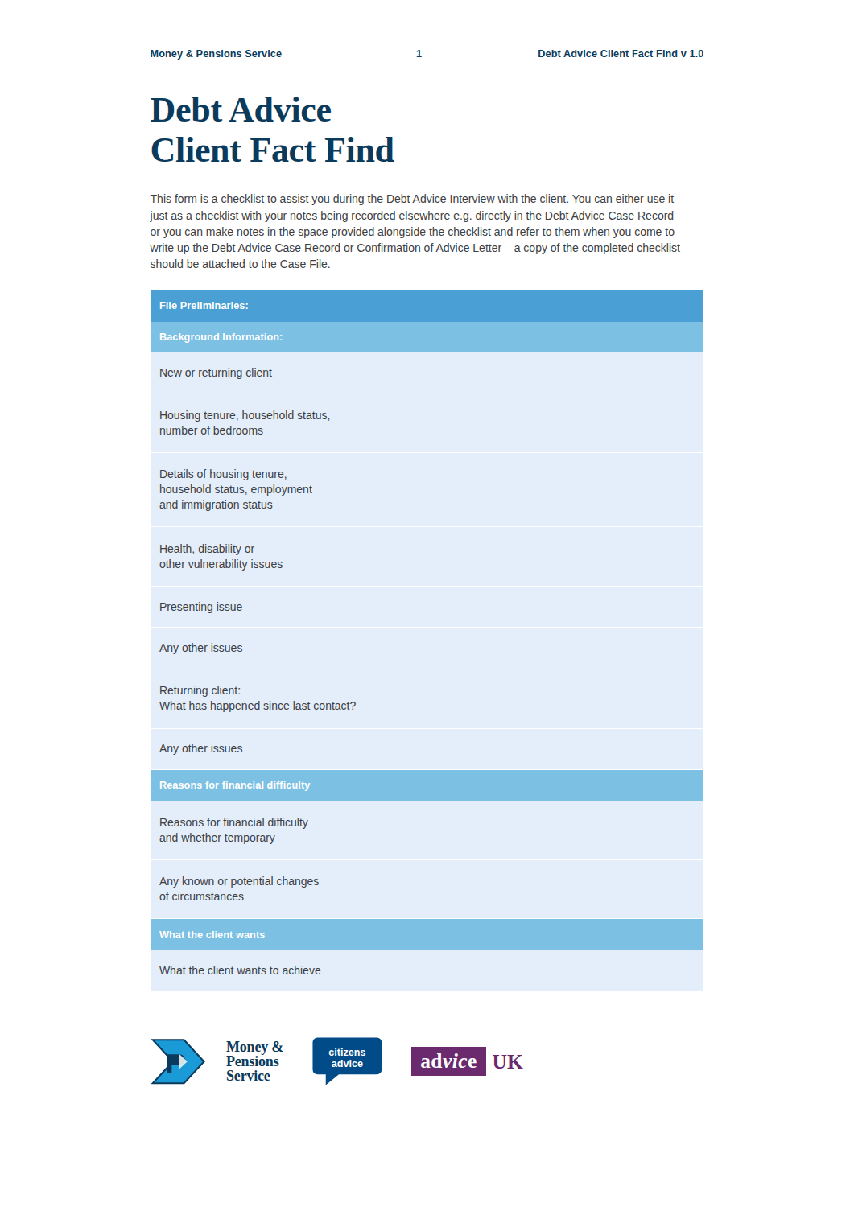Money & Pensions Service
1
Debt Advice Client Fact Find v 1.0
Debt Advice
Client Fact Find
This form is a checklist to assist you during the Debt Advice Interview with the client. You can either use it just as a checklist with your notes being recorded elsewhere e.g. directly in the Debt Advice Case Record or you can make notes in the space provided alongside the checklist and refer to them when you come to write up the Debt Advice Case Record or Confirmation of Advice Letter – a copy of the completed checklist should be attached to the Case File.
| File Preliminaries: |
| Background Information: |
| New or returning client |
| Housing tenure, household status, number of bedrooms |
| Details of housing tenure, household status, employment and immigration status |
| Health, disability or other vulnerability issues |
| Presenting issue |
| Any other issues |
| Returning client: What has happened since last contact? |
| Any other issues |
| Reasons for financial difficulty |
| Reasons for financial difficulty and whether temporary |
| Any known or potential changes of circumstances |
| What the client wants |
| What the client wants to achieve |
Money &
Pensions
Service
citizens advice
advice
UK